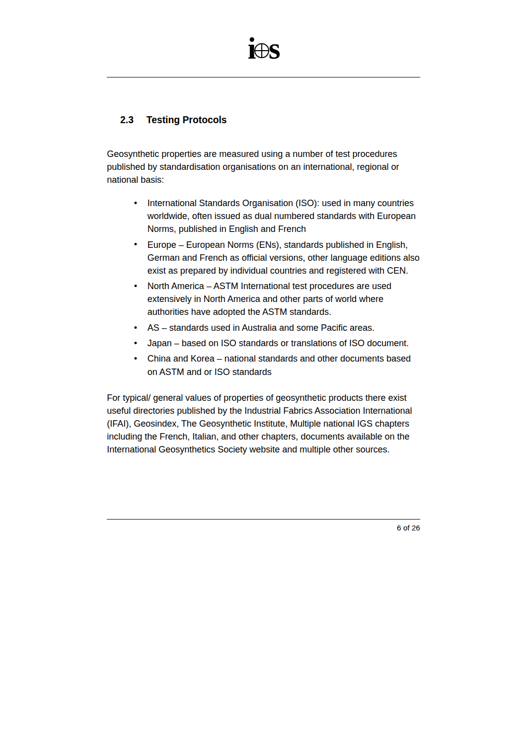i s
2.3 Testing Protocols
Geosynthetic properties are measured using a number of test procedures published by standardisation organisations on an international, regional or national basis:
International Standards Organisation (ISO): used in many countries worldwide, often issued as dual numbered standards with European Norms, published in English and French
Europe – European Norms (ENs), standards published in English, German and French as official versions, other language editions also exist as prepared by individual countries and registered with CEN.
North America – ASTM International test procedures are used extensively in North America and other parts of world where authorities have adopted the ASTM standards.
AS – standards used in Australia and some Pacific areas.
Japan – based on ISO standards or translations of ISO document.
China and Korea – national standards and other documents based on ASTM and or ISO standards
For typical/ general values of properties of geosynthetic products there exist useful directories published by the Industrial Fabrics Association International (IFAI), Geosindex, The Geosynthetic Institute, Multiple national IGS chapters including the French, Italian, and other chapters, documents available on the International Geosynthetics Society website and multiple other sources.
6 of 26